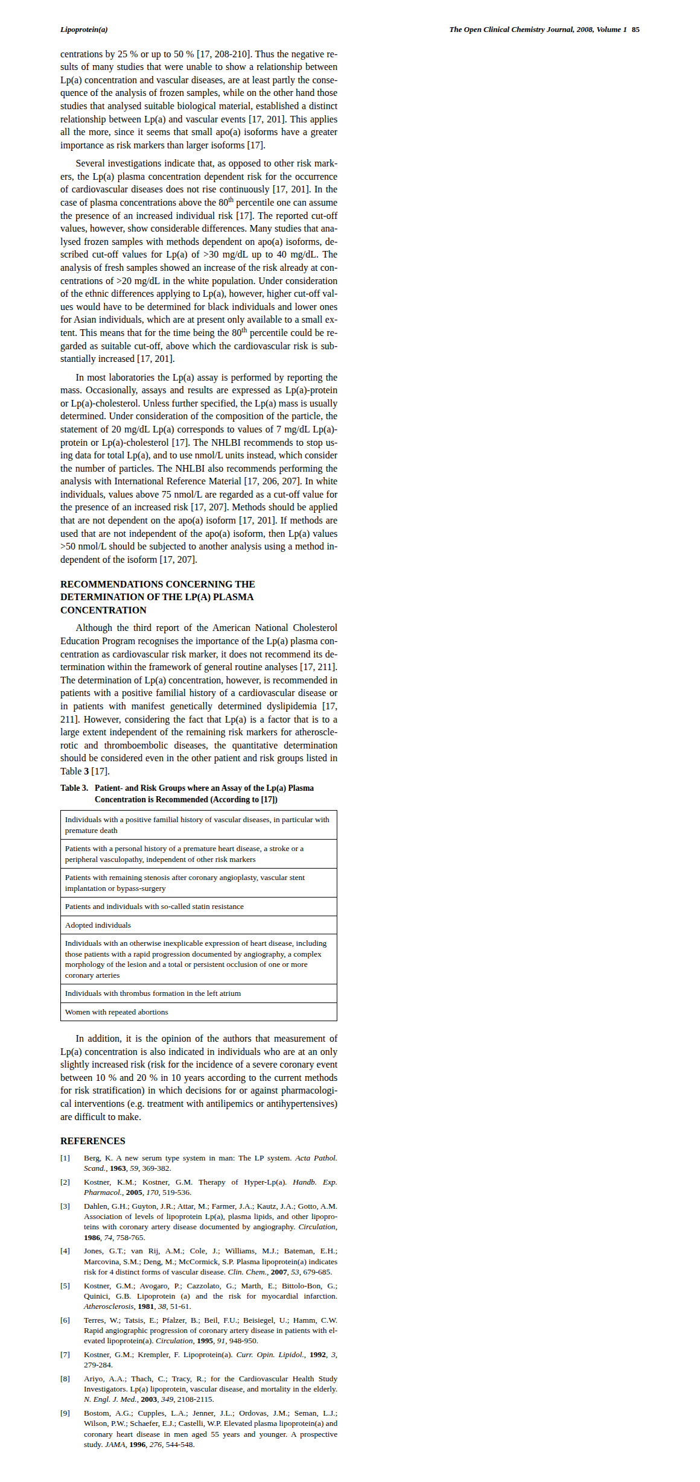Lipoprotein(a)
The Open Clinical Chemistry Journal, 2008, Volume 185
centrations by 25 % or up to 50 % [17, 208-210]. Thus the negative results of many studies that were unable to show a relationship between Lp(a) concentration and vascular diseases, are at least partly the consequence of the analysis of frozen samples, while on the other hand those studies that analysed suitable biological material, established a distinct relationship between Lp(a) and vascular events [17, 201]. This applies all the more, since it seems that small apo(a) isoforms have a greater importance as risk markers than larger isoforms [17].
Several investigations indicate that, as opposed to other risk markers, the Lp(a) plasma concentration dependent risk for the occurrence of cardiovascular diseases does not rise continuously [17, 201]. In the case of plasma concentrations above the 80th percentile one can assume the presence of an increased individual risk [17]. The reported cut-off values, however, show considerable differences. Many studies that analysed frozen samples with methods dependent on apo(a) isoforms, described cut-off values for Lp(a) of >30 mg/dL up to 40 mg/dL. The analysis of fresh samples showed an increase of the risk already at concentrations of >20 mg/dL in the white population. Under consideration of the ethnic differences applying to Lp(a), however, higher cut-off values would have to be determined for black individuals and lower ones for Asian individuals, which are at present only available to a small extent. This means that for the time being the 80th percentile could be regarded as suitable cut-off, above which the cardiovascular risk is substantially increased [17, 201].
In most laboratories the Lp(a) assay is performed by reporting the mass. Occasionally, assays and results are expressed as Lp(a)-protein or Lp(a)-cholesterol. Unless further specified, the Lp(a) mass is usually determined. Under consideration of the composition of the particle, the statement of 20 mg/dL Lp(a) corresponds to values of 7 mg/dL Lp(a)-protein or Lp(a)-cholesterol [17]. The NHLBI recommends to stop using data for total Lp(a), and to use nmol/L units instead, which consider the number of particles. The NHLBI also recommends performing the analysis with International Reference Material [17, 206, 207]. In white individuals, values above 75 nmol/L are regarded as a cut-off value for the presence of an increased risk [17, 207]. Methods should be applied that are not dependent on the apo(a) isoform [17, 201]. If methods are used that are not independent of the apo(a) isoform, then Lp(a) values >50 nmol/L should be subjected to another analysis using a method independent of the isoform [17, 207].
Recommendations Concerning the Determination of the Lp(a) Plasma Concentration
Although the third report of the American National Cholesterol Education Program recognises the importance of the Lp(a) plasma concentration as cardiovascular risk marker, it does not recommend its determination within the framework of general routine analyses [17, 211]. The determination of Lp(a) concentration, however, is recommended in patients with a positive familial history of a cardiovascular disease or in patients with manifest genetically determined dyslipidemia [17, 211]. However, considering the fact that Lp(a) is a factor that is to a large extent independent of the remaining risk markers for atherosclerotic and thromboembolic diseases, the quantitative determination should be considered even in the other patient and risk groups listed in Table 3 [17].
Table 3. Patient- and Risk Groups where an Assay of the Lp(a) Plasma Concentration is Recommended (According to [17])
| Individuals with a positive familial history of vascular diseases, in particular with premature death |
| Patients with a personal history of a premature heart disease, a stroke or a peripheral vasculopathy, independent of other risk markers |
| Patients with remaining stenosis after coronary angioplasty, vascular stent implantation or bypass-surgery |
| Patients and individuals with so-called statin resistance |
| Adopted individuals |
| Individuals with an otherwise inexplicable expression of heart disease, including those patients with a rapid progression documented by angiography, a complex morphology of the lesion and a total or persistent occlusion of one or more coronary arteries |
| Individuals with thrombus formation in the left atrium |
| Women with repeated abortions |
In addition, it is the opinion of the authors that measurement of Lp(a) concentration is also indicated in individuals who are at an only slightly increased risk (risk for the incidence of a severe coronary event between 10 % and 20 % in 10 years according to the current methods for risk stratification) in which decisions for or against pharmacological interventions (e.g. treatment with antilipemics or antihypertensives) are difficult to make.
References
[1] Berg, K. A new serum type system in man: The LP system. Acta Pathol. Scand., 1963, 59, 369-382.
[2] Kostner, K.M.; Kostner, G.M. Therapy of Hyper-Lp(a). Handb. Exp. Pharmacol., 2005, 170, 519-536.
[3] Dahlen, G.H.; Guyton, J.R.; Attar, M.; Farmer, J.A.; Kautz, J.A.; Gotto, A.M. Association of levels of lipoprotein Lp(a), plasma lipids, and other lipoproteins with coronary artery disease documented by angiography. Circulation, 1986, 74, 758-765.
[4] Jones, G.T.; van Rij, A.M.; Cole, J.; Williams, M.J.; Bateman, E.H.; Marcovina, S.M.; Deng, M.; McCormick, S.P. Plasma lipoprotein(a) indicates risk for 4 distinct forms of vascular disease. Clin. Chem., 2007, 53, 679-685.
[5] Kostner, G.M.; Avogaro, P.; Cazzolato, G.; Marth, E.; Bittolo-Bon, G.; Quinici, G.B. Lipoprotein (a) and the risk for myocardial infarction. Atherosclerosis, 1981, 38, 51-61.
[6] Terres, W.; Tatsis, E.; Pfalzer, B.; Beil, F.U.; Beisiegel, U.; Hamm, C.W. Rapid angiographic progression of coronary artery disease in patients with elevated lipoprotein(a). Circulation, 1995, 91, 948-950.
[7] Kostner, G.M.; Krempler, F. Lipoprotein(a). Curr. Opin. Lipidol., 1992, 3, 279-284.
[8] Ariyo, A.A.; Thach, C.; Tracy, R.; for the Cardiovascular Health Study Investigators. Lp(a) lipoprotein, vascular disease, and mortality in the elderly. N. Engl. J. Med., 2003, 349, 2108-2115.
[9] Bostom, A.G.; Cupples, L.A.; Jenner, J.L.; Ordovas, J.M.; Seman, L.J.; Wilson, P.W.; Schaefer, E.J.; Castelli, W.P. Elevated plasma lipoprotein(a) and coronary heart disease in men aged 55 years and younger. A prospective study. JAMA, 1996, 276, 544-548.